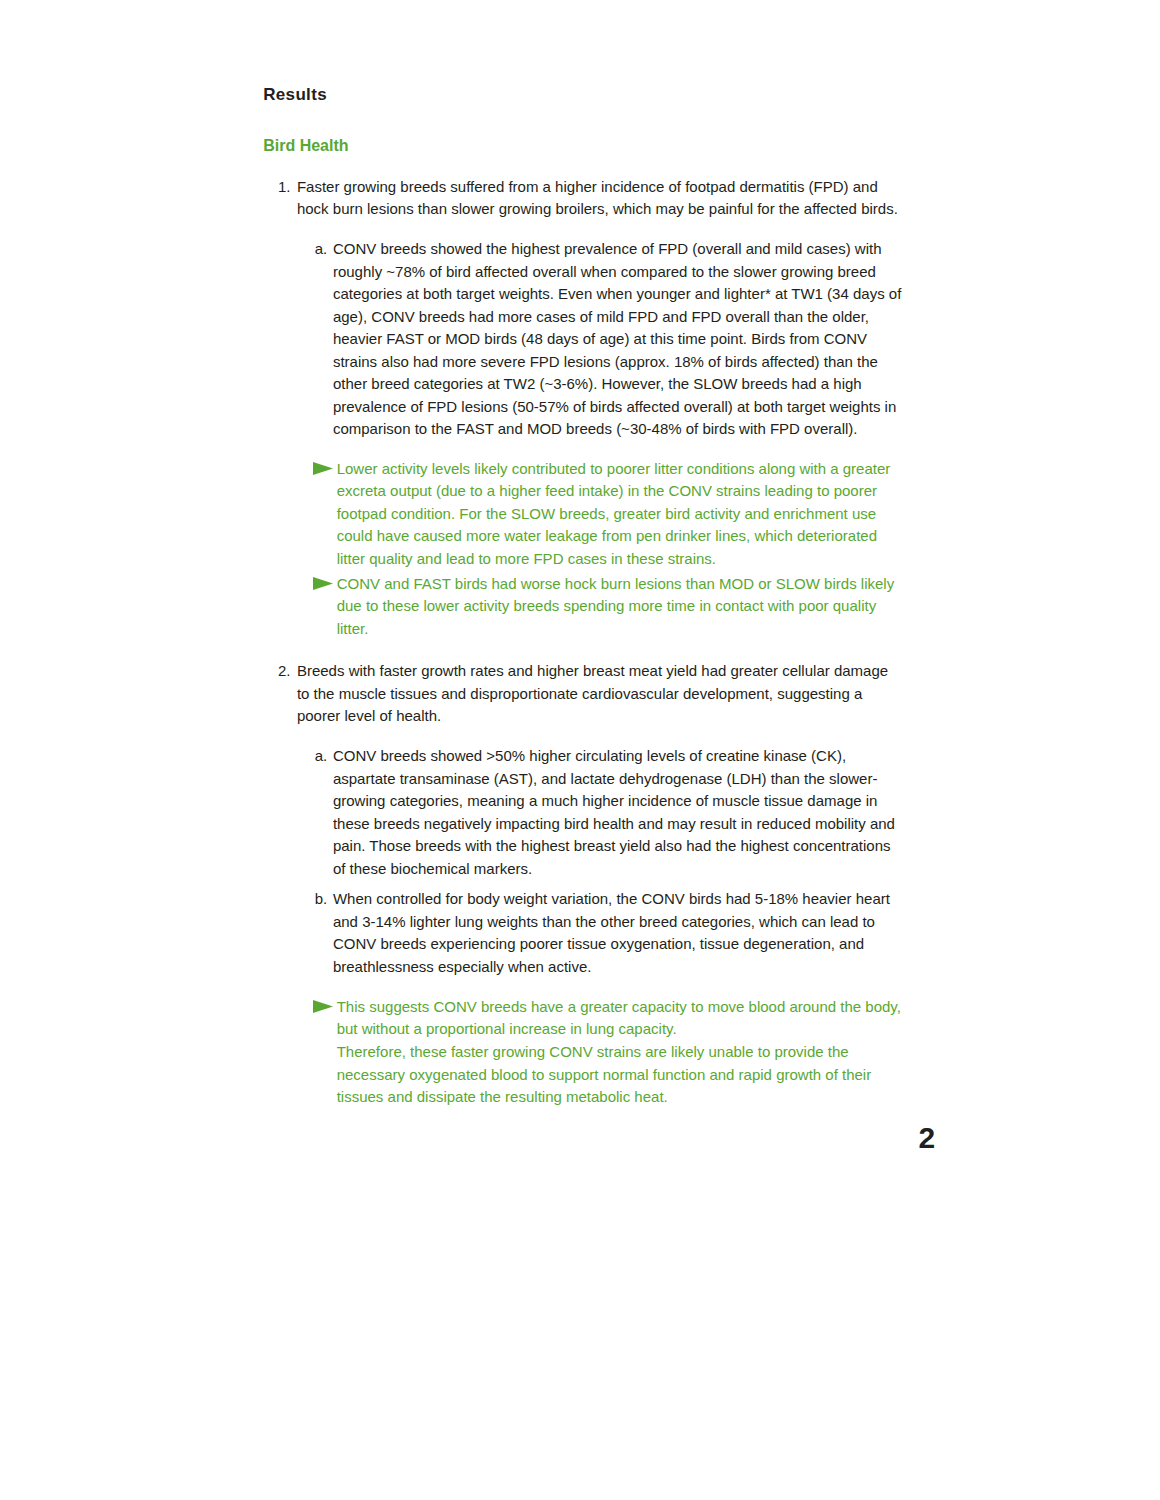Results
Bird Health
Faster growing breeds suffered from a higher incidence of footpad dermatitis (FPD) and hock burn lesions than slower growing broilers, which may be painful for the affected birds.
CONV breeds showed the highest prevalence of FPD (overall and mild cases) with roughly ~78% of bird affected overall when compared to the slower growing breed categories at both target weights. Even when younger and lighter* at TW1 (34 days of age), CONV breeds had more cases of mild FPD and FPD overall than the older, heavier FAST or MOD birds (48 days of age) at this time point. Birds from CONV strains also had more severe FPD lesions (approx. 18% of birds affected) than the other breed categories at TW2 (~3-6%). However, the SLOW breeds had a high prevalence of FPD lesions (50-57% of birds affected overall) at both target weights in comparison to the FAST and MOD breeds (~30-48% of birds with FPD overall).
Lower activity levels likely contributed to poorer litter conditions along with a greater excreta output (due to a higher feed intake) in the CONV strains leading to poorer footpad condition. For the SLOW breeds, greater bird activity and enrichment use could have caused more water leakage from pen drinker lines, which deteriorated litter quality and lead to more FPD cases in these strains.
CONV and FAST birds had worse hock burn lesions than MOD or SLOW birds likely due to these lower activity breeds spending more time in contact with poor quality litter.
Breeds with faster growth rates and higher breast meat yield had greater cellular damage to the muscle tissues and disproportionate cardiovascular development, suggesting a poorer level of health.
CONV breeds showed >50% higher circulating levels of creatine kinase (CK), aspartate transaminase (AST), and lactate dehydrogenase (LDH) than the slower-growing categories, meaning a much higher incidence of muscle tissue damage in these breeds negatively impacting bird health and may result in reduced mobility and pain. Those breeds with the highest breast yield also had the highest concentrations of these biochemical markers.
When controlled for body weight variation, the CONV birds had 5-18% heavier heart and 3-14% lighter lung weights than the other breed categories, which can lead to CONV breeds experiencing poorer tissue oxygenation, tissue degeneration, and breathlessness especially when active.
This suggests CONV breeds have a greater capacity to move blood around the body, but without a proportional increase in lung capacity.
Therefore, these faster growing CONV strains are likely unable to provide the necessary oxygenated blood to support normal function and rapid growth of their tissues and dissipate the resulting metabolic heat.
2